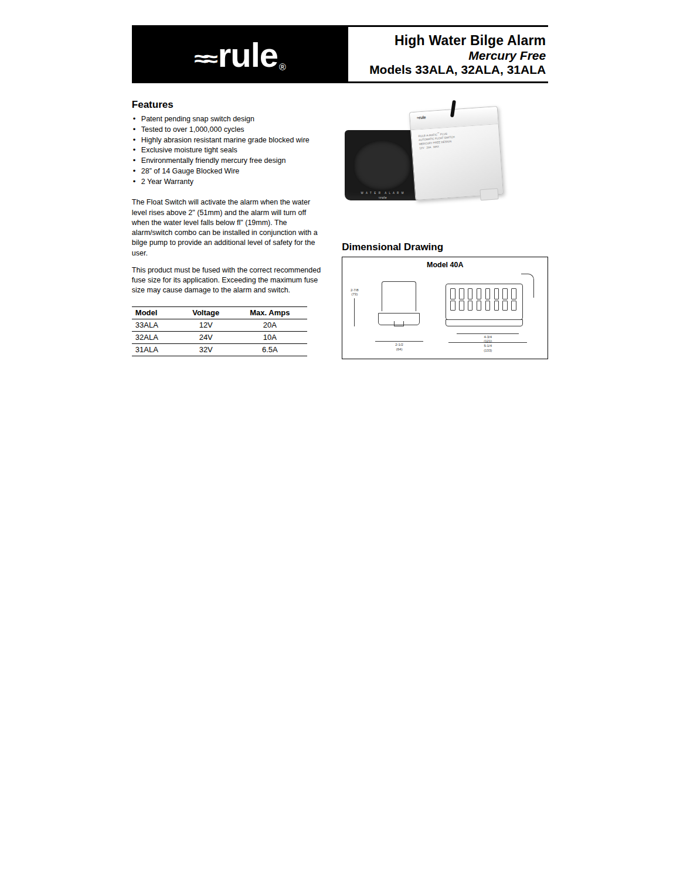≈≈rule®
High Water Bilge Alarm
Mercury Free
Models 33ALA, 32ALA, 31ALA
Features
Patent pending snap switch design
Tested to over 1,000,000 cycles
Highly abrasion resistant marine grade blocked wire
Exclusive moisture tight seals
Environmentally friendly mercury free design
28” of 14 Gauge Blocked Wire
2 Year Warranty
The Float Switch will activate the alarm when the water level rises above 2" (51mm) and the alarm will turn off when the water level falls below fl" (19mm). The alarm/switch combo can be installed in conjunction with a bilge pump to provide an additional level of safety for the user.
This product must be fused with the correct recommended fuse size for its application. Exceeding the maximum fuse size may cause damage to the alarm and switch.
| Model | Voltage | Max. Amps |
| --- | --- | --- |
| 33ALA | 12V | 20A |
| 32ALA | 24V | 10A |
| 31ALA | 32V | 6.5A |
W A T E R A L A R M
≈rule
≈rule
RULE-A-MATIC™ PLUS
AUTOMATIC FLOAT SWITCH
MERCURY FREE DESIGN
12V 20A MAX
Dimensional Drawing
Model 40A
2-7/8
(73)
2-1/2
(64)
4-3/4
(121)
5-1/4
(133)